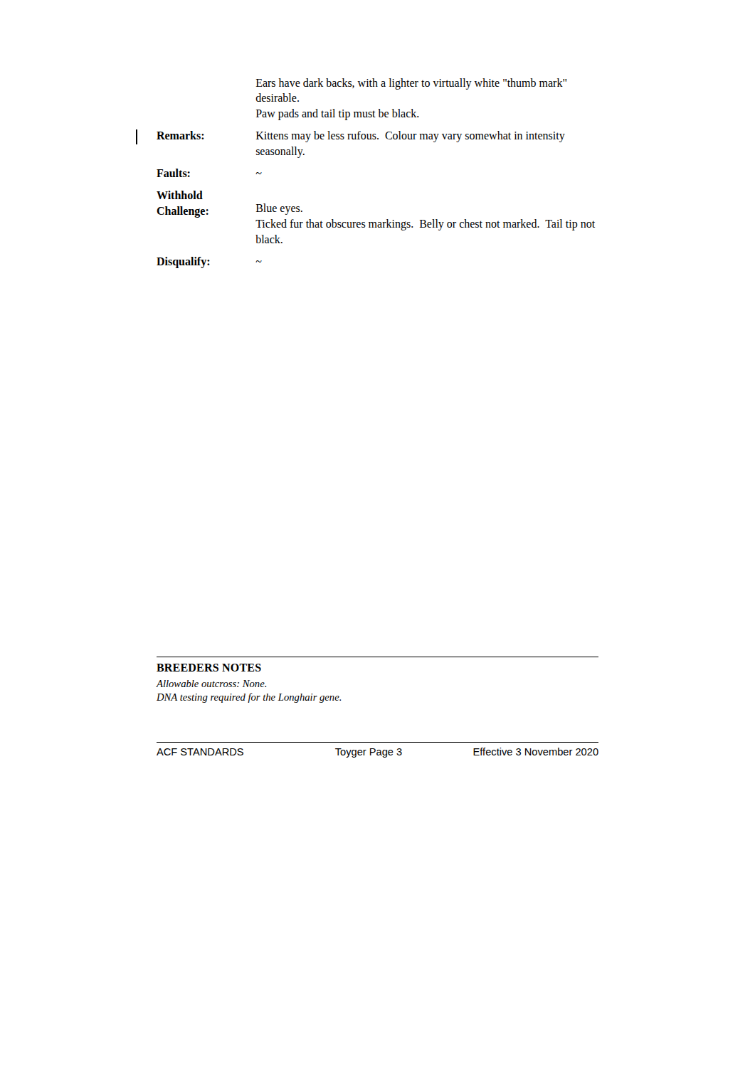| | Ears have dark backs, with a lighter to virtually white "thumb mark" desirable. Paw pads and tail tip must be black. |
| Remarks: | Kittens may be less rufous. Colour may vary somewhat in intensity seasonally. |
| Faults: | ~ |
| Withhold Challenge: | Blue eyes. Ticked fur that obscures markings. Belly or chest not marked. Tail tip not black. |
| Disqualify: | ~ |
BREEDERS NOTES
Allowable outcross: None.
DNA testing required for the Longhair gene.
ACF STANDARDS
Toyger Page 3
Effective 3 November 2020